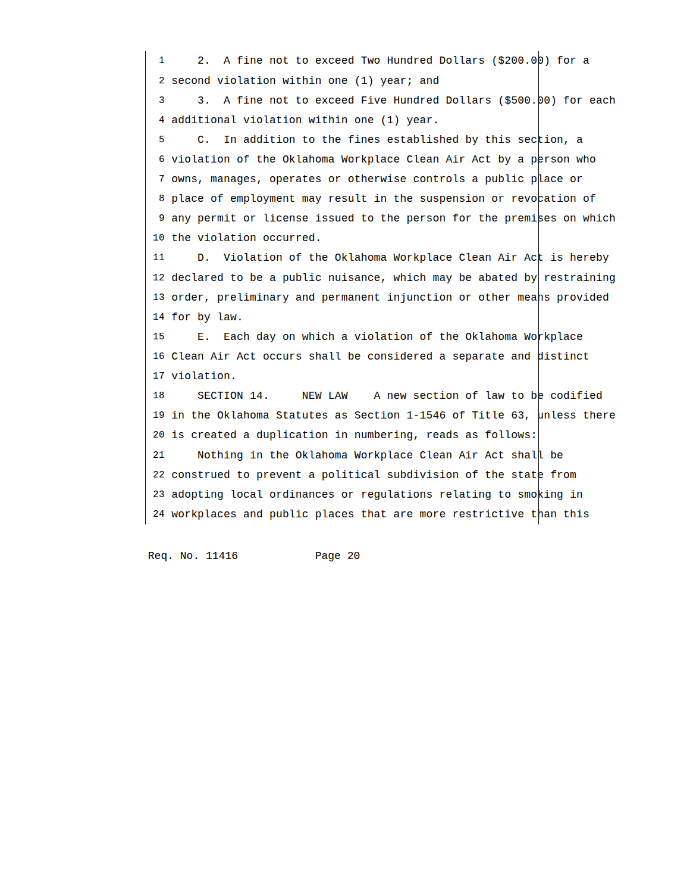1 2. A fine not to exceed Two Hundred Dollars ($200.00) for a
2second violation within one (1) year; and
3 3. A fine not to exceed Five Hundred Dollars ($500.00) for each
4additional violation within one (1) year.
5 C. In addition to the fines established by this section, a
6violation of the Oklahoma Workplace Clean Air Act by a person who
7owns, manages, operates or otherwise controls a public place or
8place of employment may result in the suspension or revocation of
9any permit or license issued to the person for the premises on which
10the violation occurred.
11 D. Violation of the Oklahoma Workplace Clean Air Act is hereby
12declared to be a public nuisance, which may be abated by restraining
13order, preliminary and permanent injunction or other means provided
14for by law.
15 E. Each day on which a violation of the Oklahoma Workplace
16 Clean Air Act occurs shall be considered a separate and distinct
17violation.
18 SECTION 14. NEW LAW A new section of law to be codified
19in the Oklahoma Statutes as Section 1-1546 of Title 63, unless there
20is created a duplication in numbering, reads as follows:
21 Nothing in the Oklahoma Workplace Clean Air Act shall be
22construed to prevent a political subdivision of the state from
23adopting local ordinances or regulations relating to smoking in
24workplaces and public places that are more restrictive than this
Req. No. 11416 Page 20